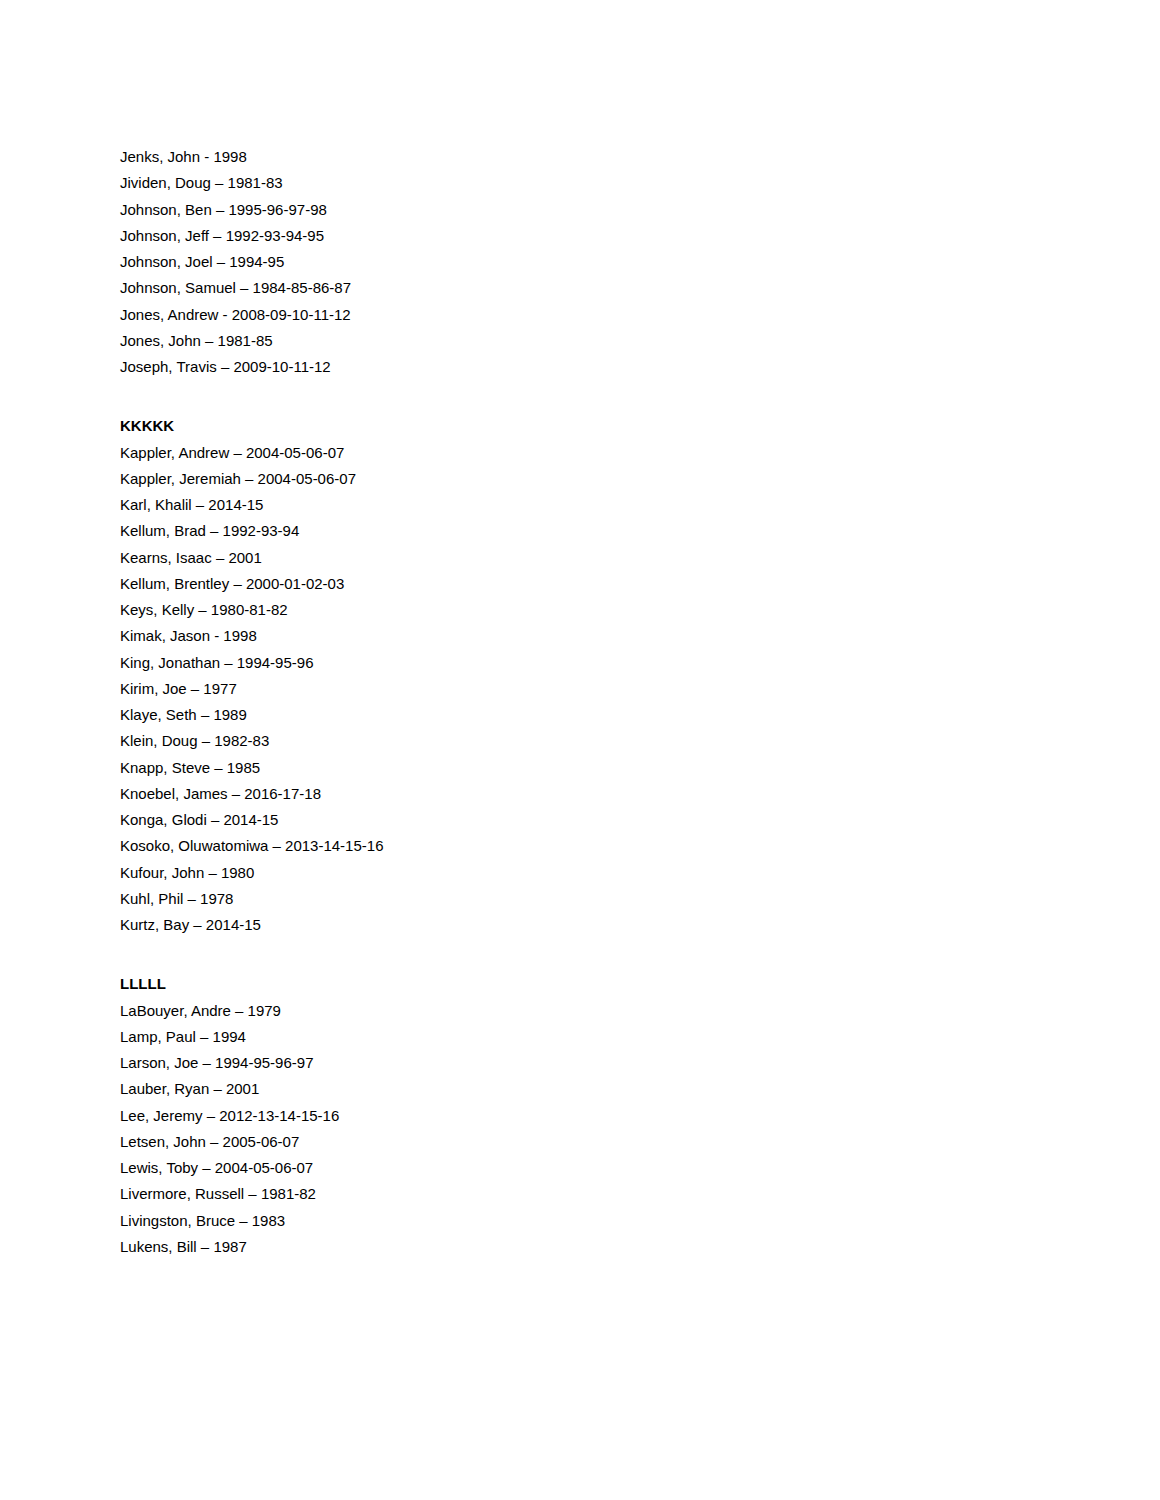Jenks, John - 1998
Jividen, Doug – 1981-83
Johnson, Ben – 1995-96-97-98
Johnson, Jeff – 1992-93-94-95
Johnson, Joel – 1994-95
Johnson, Samuel – 1984-85-86-87
Jones, Andrew - 2008-09-10-11-12
Jones, John – 1981-85
Joseph, Travis – 2009-10-11-12
KKKKK
Kappler, Andrew – 2004-05-06-07
Kappler, Jeremiah – 2004-05-06-07
Karl, Khalil – 2014-15
Kellum, Brad – 1992-93-94
Kearns, Isaac – 2001
Kellum, Brentley – 2000-01-02-03
Keys, Kelly – 1980-81-82
Kimak, Jason - 1998
King, Jonathan – 1994-95-96
Kirim, Joe – 1977
Klaye, Seth – 1989
Klein, Doug – 1982-83
Knapp, Steve – 1985
Knoebel, James – 2016-17-18
Konga, Glodi – 2014-15
Kosoko, Oluwatomiwa – 2013-14-15-16
Kufour, John – 1980
Kuhl, Phil – 1978
Kurtz, Bay – 2014-15
LLLLL
LaBouyer, Andre – 1979
Lamp, Paul – 1994
Larson, Joe – 1994-95-96-97
Lauber, Ryan – 2001
Lee, Jeremy – 2012-13-14-15-16
Letsen, John – 2005-06-07
Lewis, Toby – 2004-05-06-07
Livermore, Russell – 1981-82
Livingston, Bruce – 1983
Lukens, Bill – 1987